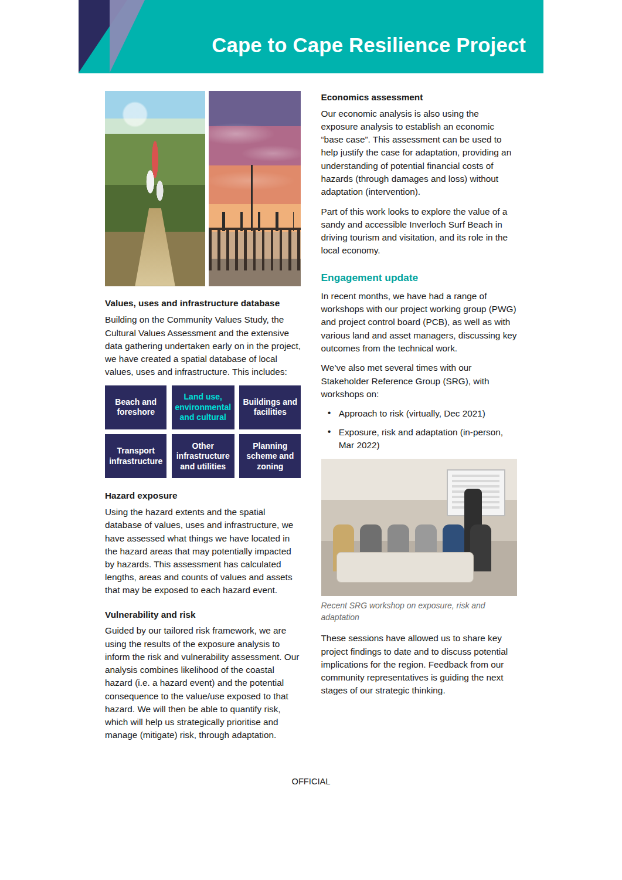Cape to Cape Resilience Project
Values, uses and infrastructure database
Building on the Community Values Study, the Cultural Values Assessment and the extensive data gathering undertaken early on in the project, we have created a spatial database of local values, uses and infrastructure. This includes:
Beach and
foreshore
Land use,
environmental
and cultural
Buildings and
facilities
Transport
infrastructure
Other
infrastructure
and utilities
Planning
scheme and
zoning
Hazard exposure
Using the hazard extents and the spatial database of values, uses and infrastructure, we have assessed what things we have located in the hazard areas that may potentially impacted by hazards. This assessment has calculated lengths, areas and counts of values and assets that may be exposed to each hazard event.
Vulnerability and risk
Guided by our tailored risk framework, we are using the results of the exposure analysis to inform the risk and vulnerability assessment. Our analysis combines likelihood of the coastal hazard (i.e. a hazard event) and the potential consequence to the value/use exposed to that hazard. We will then be able to quantify risk, which will help us strategically prioritise and manage (mitigate) risk, through adaptation.
Economics assessment
Our economic analysis is also using the exposure analysis to establish an economic “base case”. This assessment can be used to help justify the case for adaptation, providing an understanding of potential financial costs of hazards (through damages and loss) without adaptation (intervention).
Part of this work looks to explore the value of a sandy and accessible Inverloch Surf Beach in driving tourism and visitation, and its role in the local economy.
Engagement update
In recent months, we have had a range of workshops with our project working group (PWG) and project control board (PCB), as well as with various land and asset managers, discussing key outcomes from the technical work.
We’ve also met several times with our Stakeholder Reference Group (SRG), with workshops on:
Approach to risk (virtually, Dec 2021)
Exposure, risk and adaptation (in-person, Mar 2022)
Recent SRG workshop on exposure, risk and adaptation
These sessions have allowed us to share key project findings to date and to discuss potential implications for the region. Feedback from our community representatives is guiding the next stages of our strategic thinking.
OFFICIAL